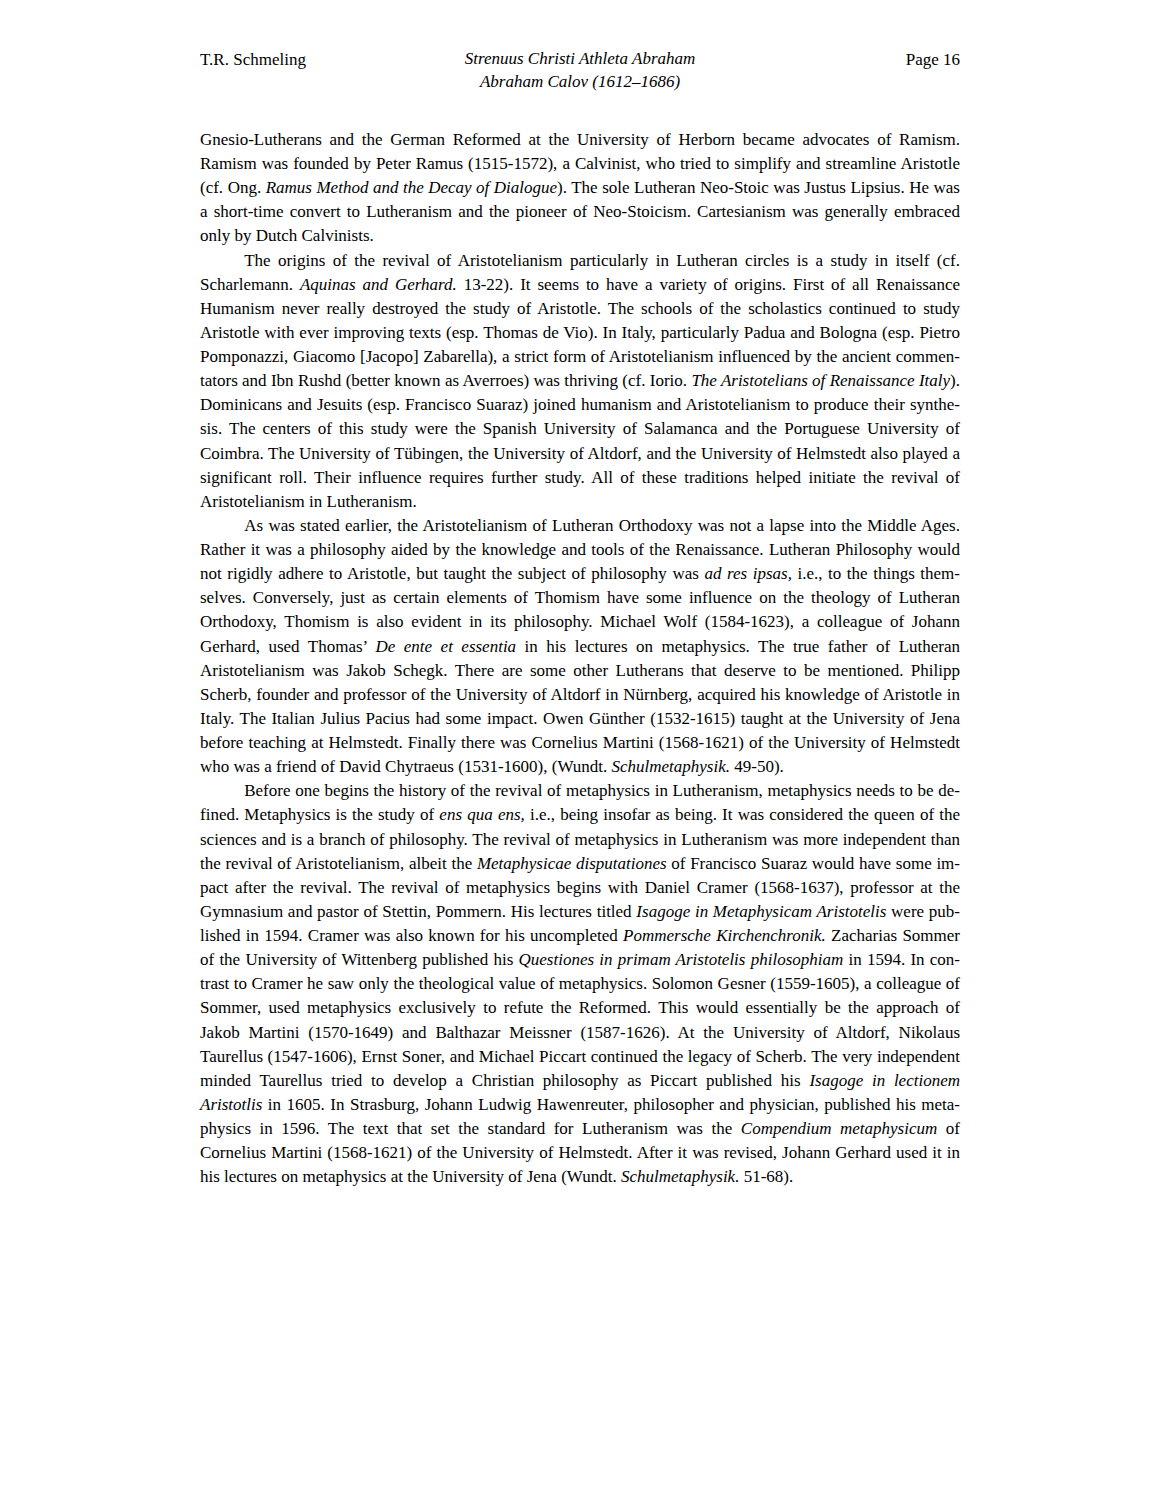T.R. Schmeling
Strenuus Christi Athleta Abraham
Abraham Calov (1612–1686)
Page 16
Gnesio-Lutherans and the German Reformed at the University of Herborn became advocates of Ramism. Ramism was founded by Peter Ramus (1515-1572), a Calvinist, who tried to simplify and streamline Aristotle (cf. Ong. Ramus Method and the Decay of Dialogue). The sole Lutheran Neo-Stoic was Justus Lipsius. He was a short-time convert to Lutheranism and the pioneer of Neo-Stoicism. Cartesianism was generally embraced only by Dutch Calvinists.
The origins of the revival of Aristotelianism particularly in Lutheran circles is a study in itself (cf. Scharlemann. Aquinas and Gerhard. 13-22). It seems to have a variety of origins. First of all Renaissance Humanism never really destroyed the study of Aristotle. The schools of the scholastics continued to study Aristotle with ever improving texts (esp. Thomas de Vio). In Italy, particularly Padua and Bologna (esp. Pietro Pomponazzi, Giacomo [Jacopo] Zabarella), a strict form of Aristotelianism influenced by the ancient commentators and Ibn Rushd (better known as Averroes) was thriving (cf. Iorio. The Aristotelians of Renaissance Italy). Dominicans and Jesuits (esp. Francisco Suaraz) joined humanism and Aristotelianism to produce their synthesis. The centers of this study were the Spanish University of Salamanca and the Portuguese University of Coimbra. The University of Tübingen, the University of Altdorf, and the University of Helmstedt also played a significant roll. Their influence requires further study. All of these traditions helped initiate the revival of Aristotelianism in Lutheranism.
As was stated earlier, the Aristotelianism of Lutheran Orthodoxy was not a lapse into the Middle Ages. Rather it was a philosophy aided by the knowledge and tools of the Renaissance. Lutheran Philosophy would not rigidly adhere to Aristotle, but taught the subject of philosophy was ad res ipsas, i.e., to the things themselves. Conversely, just as certain elements of Thomism have some influence on the theology of Lutheran Orthodoxy, Thomism is also evident in its philosophy. Michael Wolf (1584-1623), a colleague of Johann Gerhard, used Thomas’ De ente et essentia in his lectures on metaphysics. The true father of Lutheran Aristotelianism was Jakob Schegk. There are some other Lutherans that deserve to be mentioned. Philipp Scherb, founder and professor of the University of Altdorf in Nürnberg, acquired his knowledge of Aristotle in Italy. The Italian Julius Pacius had some impact. Owen Günther (1532-1615) taught at the University of Jena before teaching at Helmstedt. Finally there was Cornelius Martini (1568-1621) of the University of Helmstedt who was a friend of David Chytraeus (1531-1600), (Wundt. Schulmetaphysik. 49-50).
Before one begins the history of the revival of metaphysics in Lutheranism, metaphysics needs to be defined. Metaphysics is the study of ens qua ens, i.e., being insofar as being. It was considered the queen of the sciences and is a branch of philosophy. The revival of metaphysics in Lutheranism was more independent than the revival of Aristotelianism, albeit the Metaphysicae disputationes of Francisco Suaraz would have some impact after the revival. The revival of metaphysics begins with Daniel Cramer (1568-1637), professor at the Gymnasium and pastor of Stettin, Pommern. His lectures titled Isagoge in Metaphysicam Aristotelis were published in 1594. Cramer was also known for his uncompleted Pommersche Kirchenchronik. Zacharias Sommer of the University of Wittenberg published his Questiones in primam Aristotelis philosophiam in 1594. In contrast to Cramer he saw only the theological value of metaphysics. Solomon Gesner (1559-1605), a colleague of Sommer, used metaphysics exclusively to refute the Reformed. This would essentially be the approach of Jakob Martini (1570-1649) and Balthazar Meissner (1587-1626). At the University of Altdorf, Nikolaus Taurellus (1547-1606), Ernst Soner, and Michael Piccart continued the legacy of Scherb. The very independent minded Taurellus tried to develop a Christian philosophy as Piccart published his Isagoge in lectionem Aristotlis in 1605. In Strasburg, Johann Ludwig Hawenreuter, philosopher and physician, published his metaphysics in 1596. The text that set the standard for Lutheranism was the Compendium metaphysicum of Cornelius Martini (1568-1621) of the University of Helmstedt. After it was revised, Johann Gerhard used it in his lectures on metaphysics at the University of Jena (Wundt. Schulmetaphysik. 51-68).